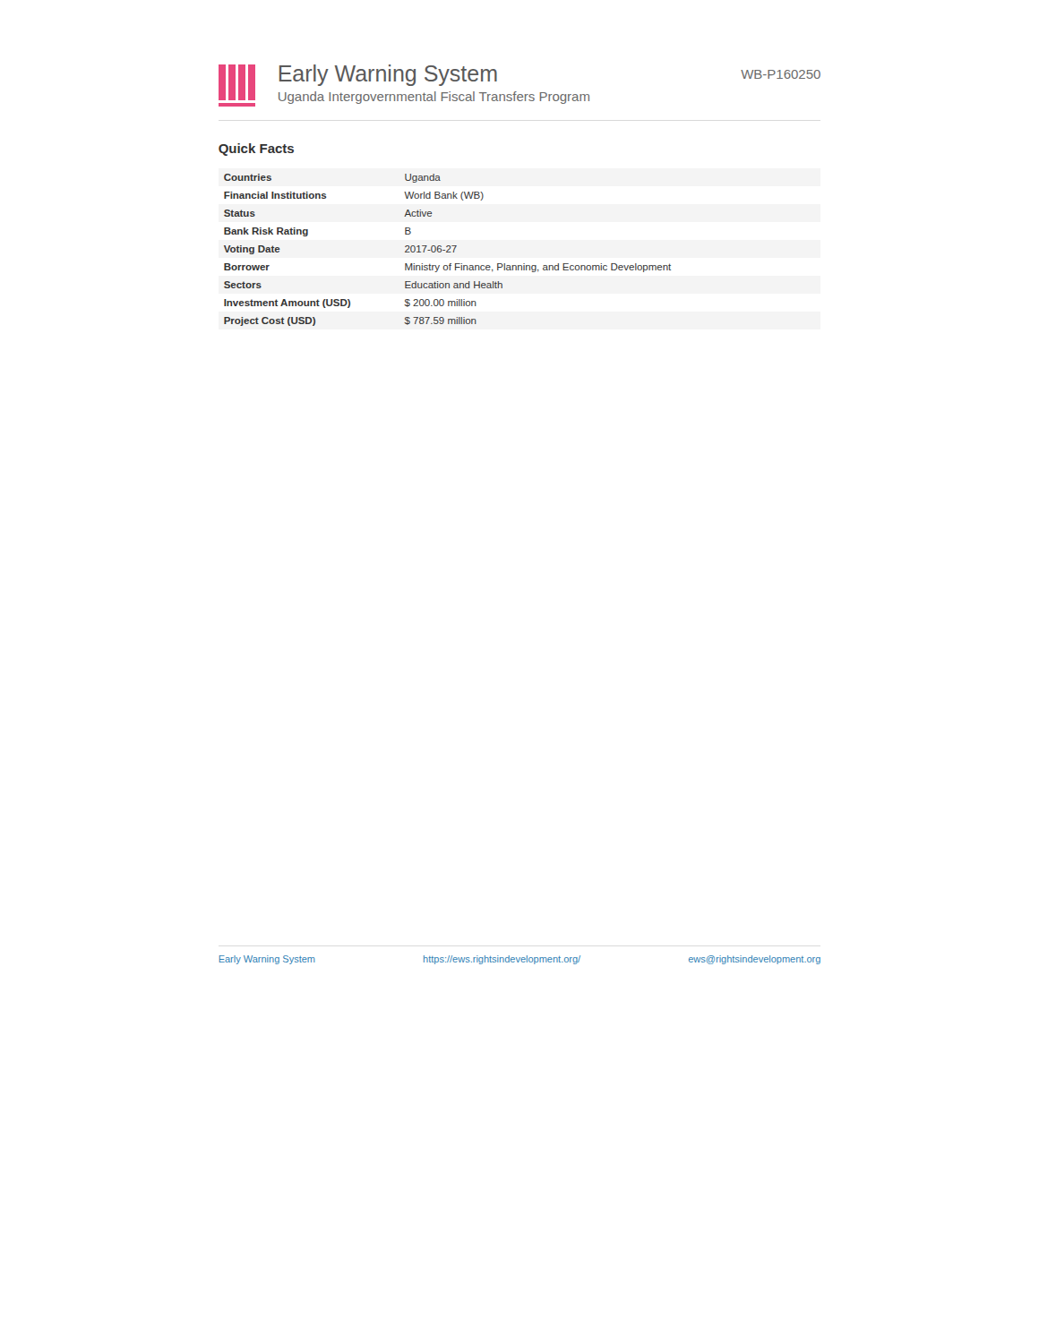Early Warning System
Uganda Intergovernmental Fiscal Transfers Program
WB-P160250
Quick Facts
| Countries | Uganda |
| Financial Institutions | World Bank (WB) |
| Status | Active |
| Bank Risk Rating | B |
| Voting Date | 2017-06-27 |
| Borrower | Ministry of Finance, Planning, and Economic Development |
| Sectors | Education and Health |
| Investment Amount (USD) | $ 200.00 million |
| Project Cost (USD) | $ 787.59 million |
Early Warning System
https://ews.rightsindevelopment.org/
ews@rightsindevelopment.org